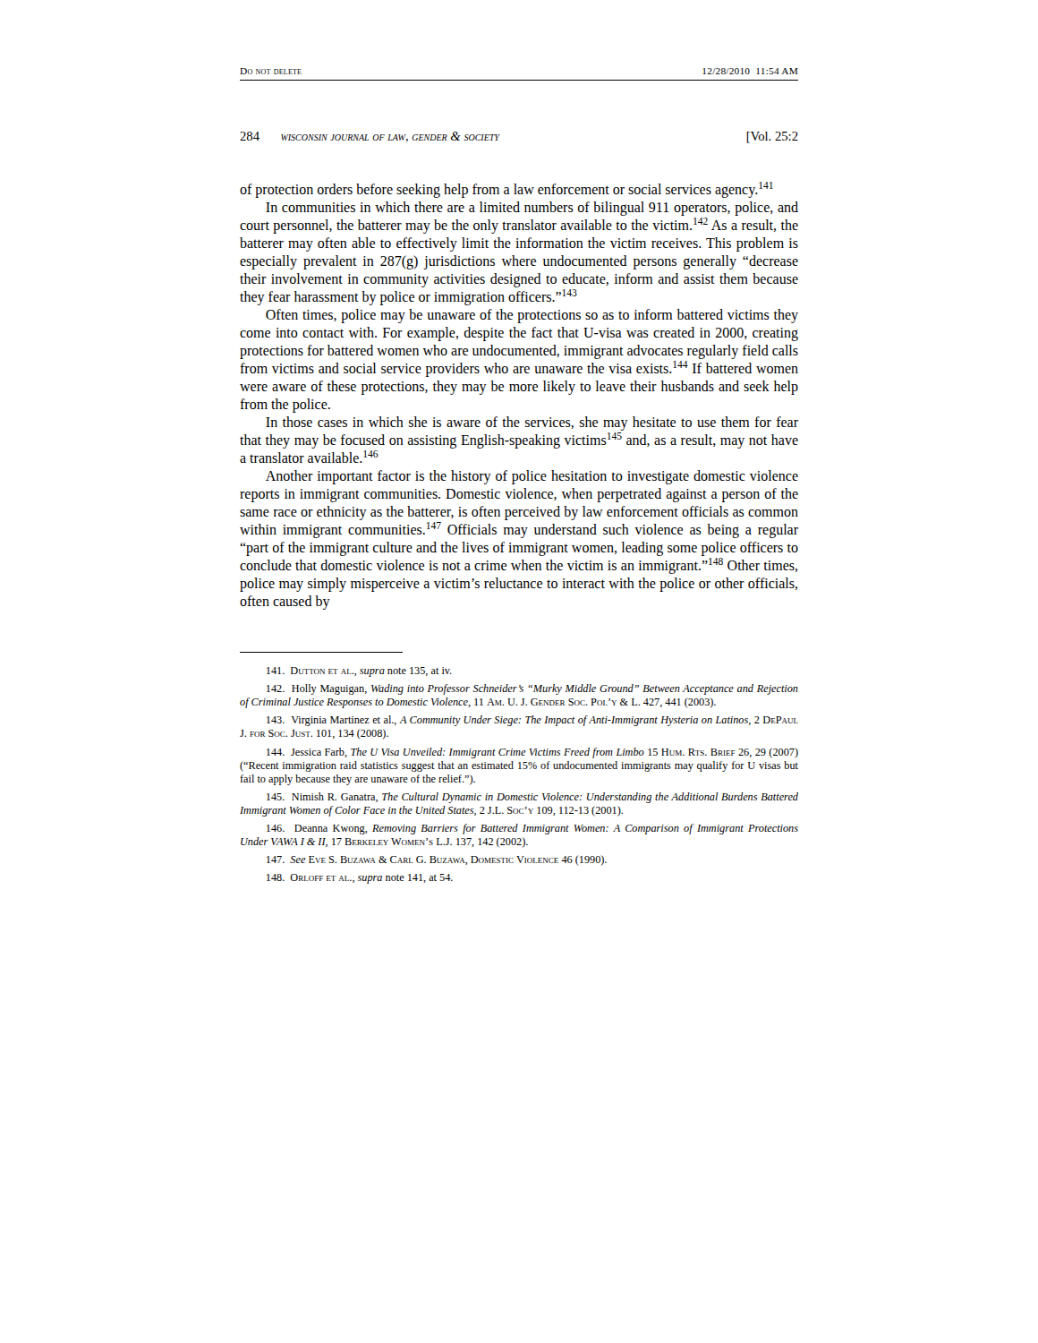Do Not Delete
12/28/2010 11:54 AM
284 Wisconsin Journal of Law, Gender & Society[Vol. 25:2
of protection orders before seeking help from a law enforcement or social services agency.141
In communities in which there are a limited numbers of bilingual 911 operators, police, and court personnel, the batterer may be the only translator available to the victim.142 As a result, the batterer may often able to effectively limit the information the victim receives. This problem is especially prevalent in 287(g) jurisdictions where undocumented persons generally “decrease their involvement in community activities designed to educate, inform and assist them because they fear harassment by police or immigration officers.”143
Often times, police may be unaware of the protections so as to inform battered victims they come into contact with. For example, despite the fact that U-visa was created in 2000, creating protections for battered women who are undocumented, immigrant advocates regularly field calls from victims and social service providers who are unaware the visa exists.144 If battered women were aware of these protections, they may be more likely to leave their husbands and seek help from the police.
In those cases in which she is aware of the services, she may hesitate to use them for fear that they may be focused on assisting English-speaking victims145 and, as a result, may not have a translator available.146
Another important factor is the history of police hesitation to investigate domestic violence reports in immigrant communities. Domestic violence, when perpetrated against a person of the same race or ethnicity as the batterer, is often perceived by law enforcement officials as common within immigrant communities.147 Officials may understand such violence as being a regular “part of the immigrant culture and the lives of immigrant women, leading some police officers to conclude that domestic violence is not a crime when the victim is an immigrant.”148 Other times, police may simply misperceive a victim’s reluctance to interact with the police or other officials, often caused by
141. Dutton et al., supra note 135, at iv.
142. Holly Maguigan, Wading into Professor Schneider’s “Murky Middle Ground” Between Acceptance and Rejection of Criminal Justice Responses to Domestic Violence, 11 Am. U. J. Gender Soc. Pol’y & L. 427, 441 (2003).
143. Virginia Martinez et al., A Community Under Siege: The Impact of Anti-Immigrant Hysteria on Latinos, 2 DePaul J. for Soc. Just. 101, 134 (2008).
144. Jessica Farb, The U Visa Unveiled: Immigrant Crime Victims Freed from Limbo 15 Hum. Rts. Brief 26, 29 (2007) (“Recent immigration raid statistics suggest that an estimated 15% of undocumented immigrants may qualify for U visas but fail to apply because they are unaware of the relief.”).
145. Nimish R. Ganatra, The Cultural Dynamic in Domestic Violence: Understanding the Additional Burdens Battered Immigrant Women of Color Face in the United States, 2 J.L. Soc’y 109, 112-13 (2001).
146. Deanna Kwong, Removing Barriers for Battered Immigrant Women: A Comparison of Immigrant Protections Under VAWA I & II, 17 Berkeley Women’s L.J. 137, 142 (2002).
147. See Eve S. Buzawa & Carl G. Buzawa, Domestic Violence 46 (1990).
148. Orloff et al., supra note 141, at 54.